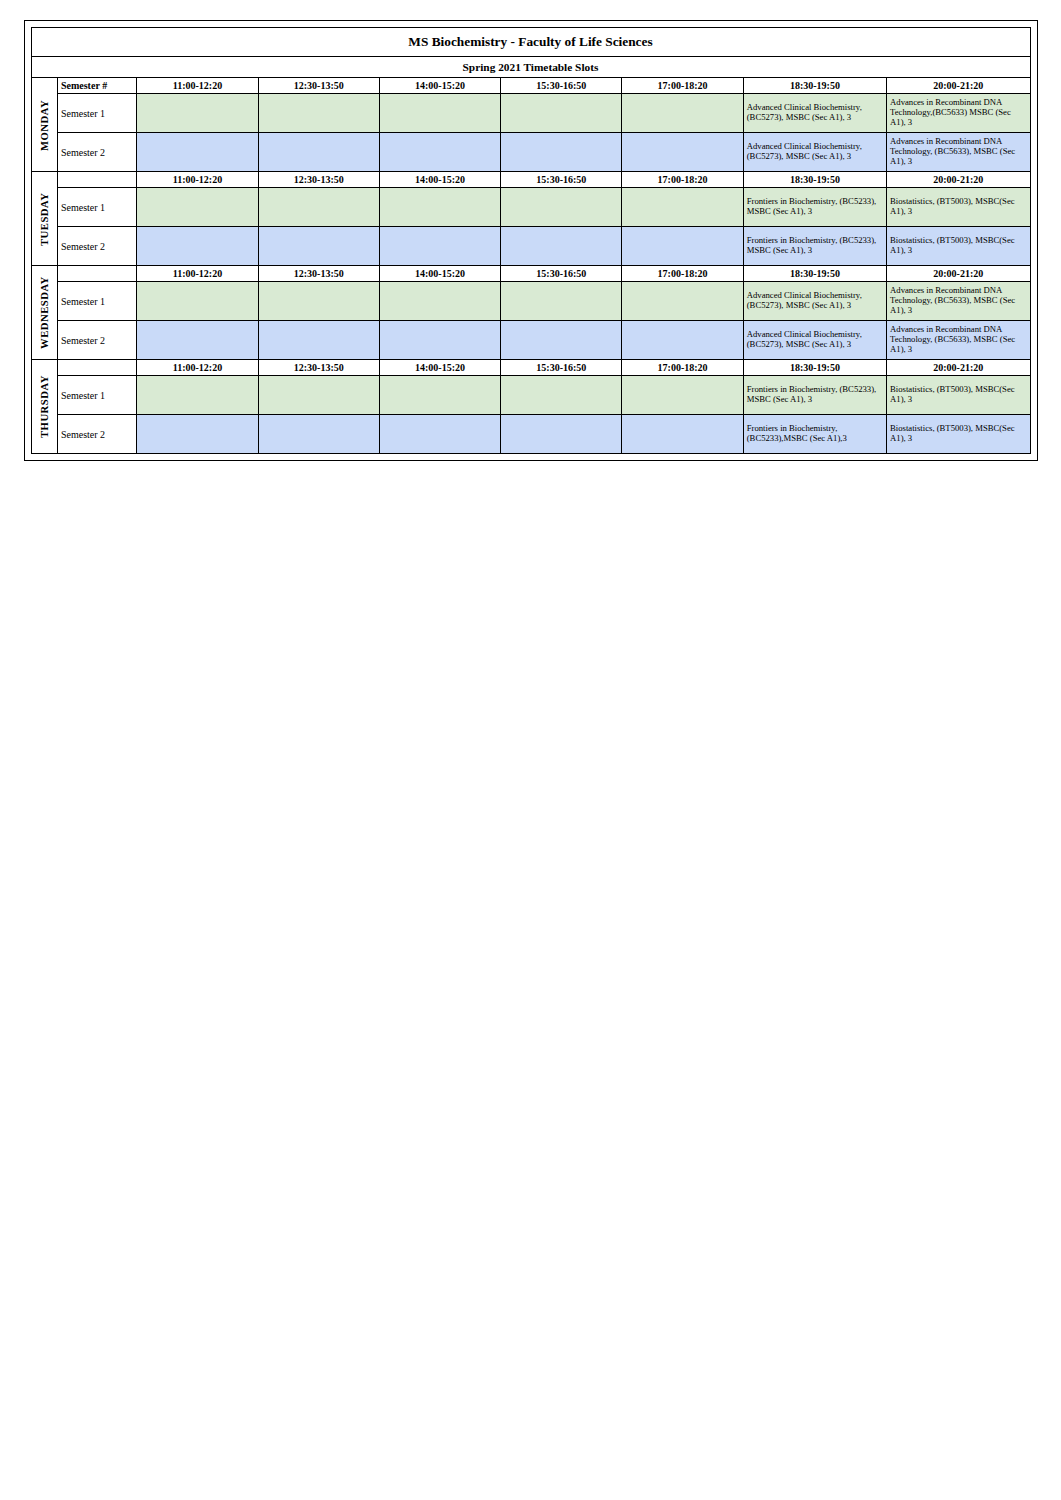| MS Biochemistry - Faculty of Life Sciences |
| Spring 2021 Timetable Slots |
| MONDAY | Semester # | 11:00-12:20 | 12:30-13:50 | 14:00-15:20 | 15:30-16:50 | 17:00-18:20 | 18:30-19:50 | 20:00-21:20 |
| Semester 1 | | | | | | Advanced Clinical Biochemistry, (BC5273), MSBC (Sec A1), 3 | Advances in Recombinant DNA Technology,(BC5633) MSBC (Sec A1), 3 |
| Semester 2 | | | | | | Advanced Clinical Biochemistry, (BC5273), MSBC (Sec A1), 3 | Advances in Recombinant DNA Technology, (BC5633), MSBC (Sec A1), 3 |
| TUESDAY | | 11:00-12:20 | 12:30-13:50 | 14:00-15:20 | 15:30-16:50 | 17:00-18:20 | 18:30-19:50 | 20:00-21:20 |
| Semester 1 | | | | | | Frontiers in Biochemistry, (BC5233), MSBC (Sec A1), 3 | Biostatistics, (BT5003), MSBC(Sec A1), 3 |
| Semester 2 | | | | | | Frontiers in Biochemistry, (BC5233), MSBC (Sec A1), 3 | Biostatistics, (BT5003), MSBC(Sec A1), 3 |
| WEDNESDAY | | 11:00-12:20 | 12:30-13:50 | 14:00-15:20 | 15:30-16:50 | 17:00-18:20 | 18:30-19:50 | 20:00-21:20 |
| Semester 1 | | | | | | Advanced Clinical Biochemistry, (BC5273), MSBC (Sec A1), 3 | Advances in Recombinant DNA Technology, (BC5633), MSBC (Sec A1), 3 |
| Semester 2 | | | | | | Advanced Clinical Biochemistry, (BC5273), MSBC (Sec A1), 3 | Advances in Recombinant DNA Technology, (BC5633), MSBC (Sec A1), 3 |
| THURSDAY | | 11:00-12:20 | 12:30-13:50 | 14:00-15:20 | 15:30-16:50 | 17:00-18:20 | 18:30-19:50 | 20:00-21:20 |
| Semester 1 | | | | | | Frontiers in Biochemistry, (BC5233), MSBC (Sec A1), 3 | Biostatistics, (BT5003), MSBC(Sec A1), 3 |
| Semester 2 | | | | | | Frontiers in Biochemistry, (BC5233),MSBC (Sec A1),3 | Biostatistics, (BT5003), MSBC(Sec A1), 3 |